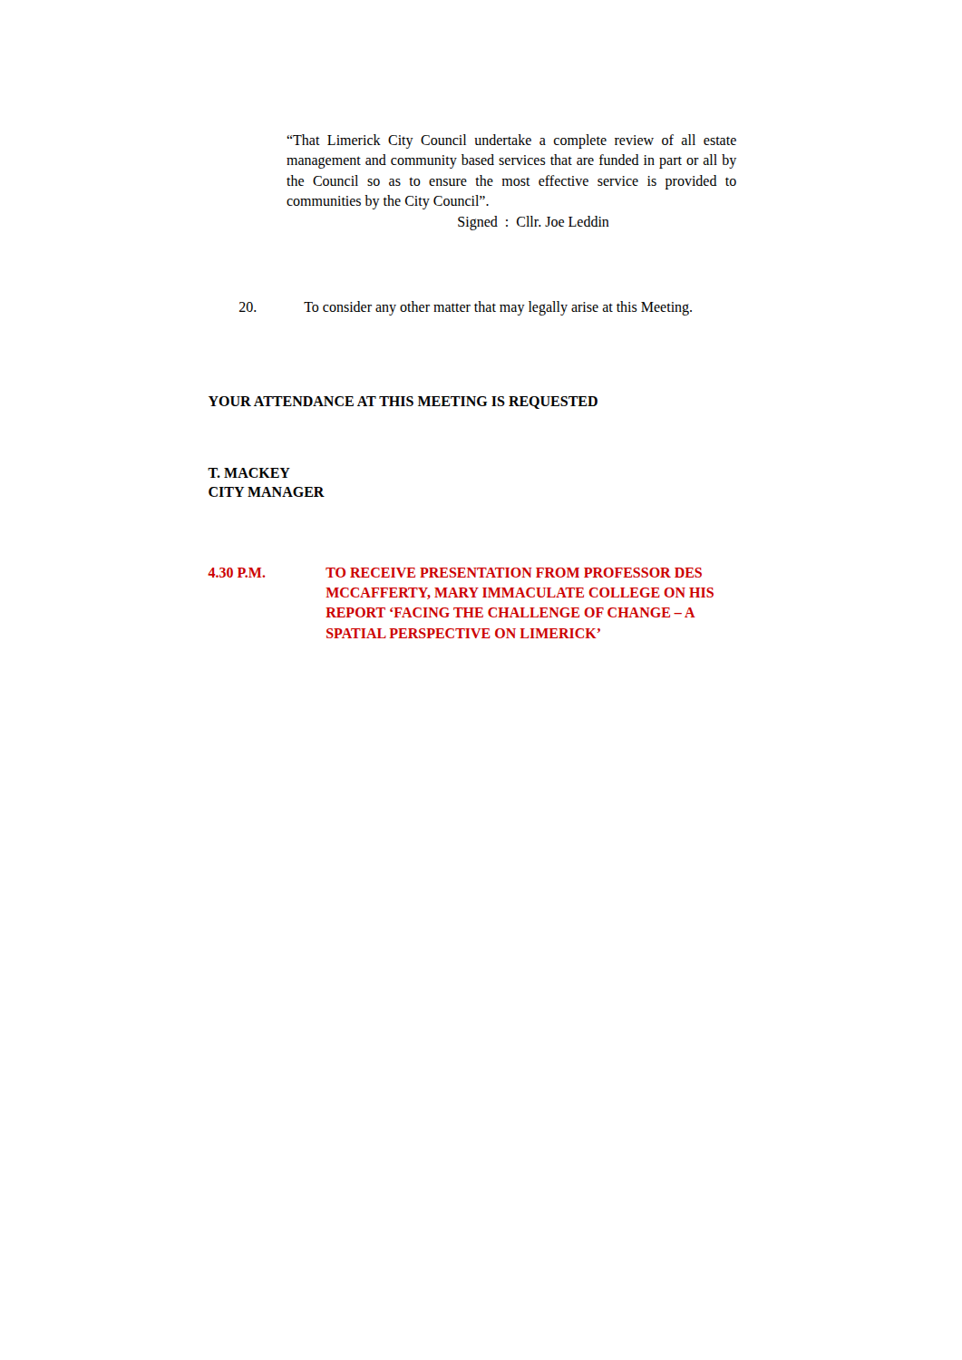“That Limerick City Council undertake a complete review of all estate management and community based services that are funded in part or all by the Council so as to ensure the most effective service is provided to communities by the City Council”.
Signed : Cllr. Joe Leddin
20.
To consider any other matter that may legally arise at this Meeting.
YOUR ATTENDANCE AT THIS MEETING IS REQUESTED
T. MACKEY
CITY MANAGER
4.30 P.M.
TO RECEIVE PRESENTATION FROM PROFESSOR DES MCCAFFERTY, MARY IMMACULATE COLLEGE ON HIS REPORT ‘FACING THE CHALLENGE OF CHANGE – A SPATIAL PERSPECTIVE ON LIMERICK’